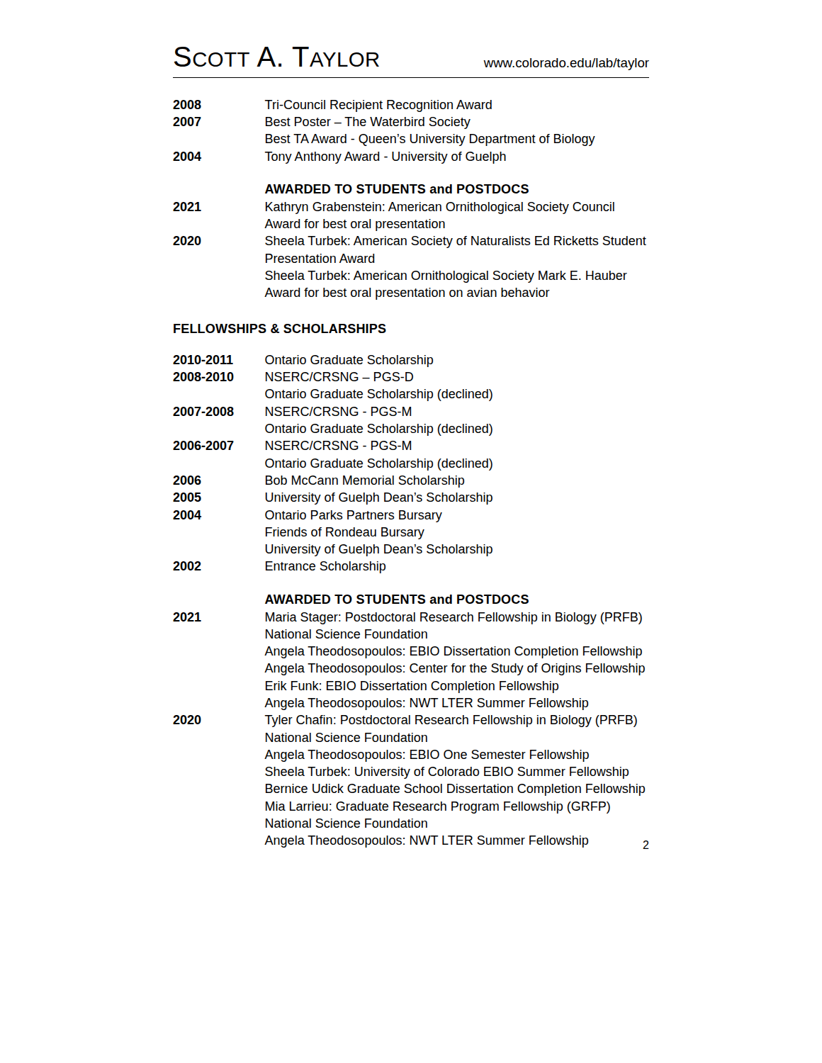SCOTT A. TAYLOR
www.colorado.edu/lab/taylor
| 2008 | Tri-Council Recipient Recognition Award |
| 2007 | Best Poster – The Waterbird Society |
| | Best TA Award - Queen’s University Department of Biology |
| 2004 | Tony Anthony Award - University of Guelph |
| | AWARDED TO STUDENTS and POSTDOCS |
| 2021 | Kathryn Grabenstein: American Ornithological Society Council Award for best oral presentation |
| 2020 | Sheela Turbek: American Society of Naturalists Ed Ricketts Student Presentation Award |
| | Sheela Turbek: American Ornithological Society Mark E. Hauber Award for best oral presentation on avian behavior |
FELLOWSHIPS & SCHOLARSHIPS
| 2010-2011 | Ontario Graduate Scholarship |
| 2008-2010 | NSERC/CRSNG – PGS-D |
| | Ontario Graduate Scholarship (declined) |
| 2007-2008 | NSERC/CRSNG - PGS-M |
| | Ontario Graduate Scholarship (declined) |
| 2006-2007 | NSERC/CRSNG - PGS-M |
| | Ontario Graduate Scholarship (declined) |
| 2006 | Bob McCann Memorial Scholarship |
| 2005 | University of Guelph Dean’s Scholarship |
| 2004 | Ontario Parks Partners Bursary |
| | Friends of Rondeau Bursary |
| | University of Guelph Dean’s Scholarship |
| 2002 | Entrance Scholarship |
| | AWARDED TO STUDENTS and POSTDOCS |
| 2021 | Maria Stager: Postdoctoral Research Fellowship in Biology (PRFB) National Science Foundation Angela Theodosopoulos: EBIO Dissertation Completion Fellowship Angela Theodosopoulos: Center for the Study of Origins Fellowship Erik Funk: EBIO Dissertation Completion Fellowship Angela Theodosopoulos: NWT LTER Summer Fellowship |
| 2020 | Tyler Chafin: Postdoctoral Research Fellowship in Biology (PRFB) National Science Foundation Angela Theodosopoulos: EBIO One Semester Fellowship Sheela Turbek: University of Colorado EBIO Summer Fellowship Bernice Udick Graduate School Dissertation Completion Fellowship Mia Larrieu: Graduate Research Program Fellowship (GRFP) National Science Foundation Angela Theodosopoulos: NWT LTER Summer Fellowship |
2